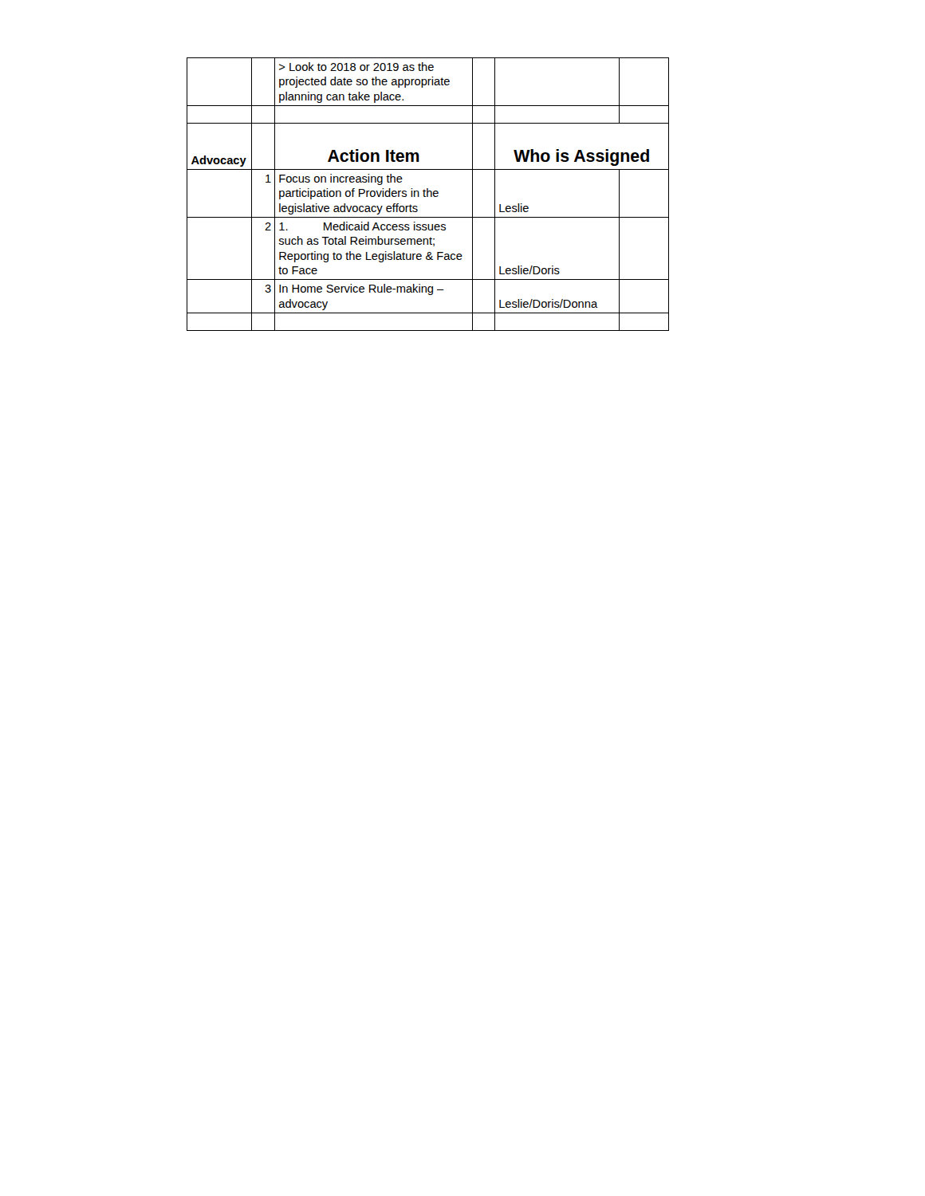| | | > Look to 2018 or 2019 as the projected date so the appropriate planning can take place. | | | |
| Advocacy | | Action Item | | Who is Assigned |
| | 1 | Focus on increasing the participation of Providers in the legislative advocacy efforts | | Leslie | |
| | 2 | 1. Medicaid Access issues such as Total Reimbursement; Reporting to the Legislature & Face to Face | | Leslie/Doris | |
| | 3 | In Home Service Rule-making – advocacy | | Leslie/Doris/Donna | |